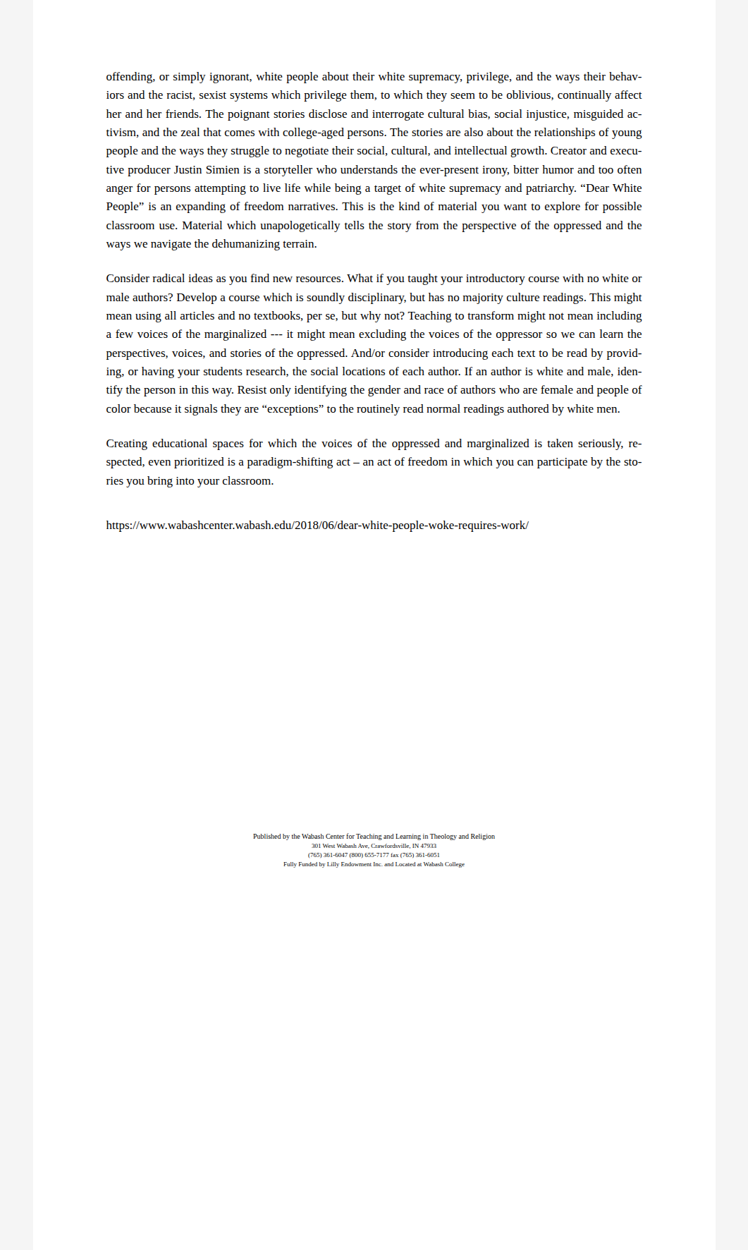offending, or simply ignorant, white people about their white supremacy, privilege, and the ways their behaviors and the racist, sexist systems which privilege them, to which they seem to be oblivious, continually affect her and her friends. The poignant stories disclose and interrogate cultural bias, social injustice, misguided activism, and the zeal that comes with college-aged persons. The stories are also about the relationships of young people and the ways they struggle to negotiate their social, cultural, and intellectual growth. Creator and executive producer Justin Simien is a storyteller who understands the ever-present irony, bitter humor and too often anger for persons attempting to live life while being a target of white supremacy and patriarchy. “Dear White People” is an expanding of freedom narratives. This is the kind of material you want to explore for possible classroom use. Material which unapologetically tells the story from the perspective of the oppressed and the ways we navigate the dehumanizing terrain.
Consider radical ideas as you find new resources. What if you taught your introductory course with no white or male authors? Develop a course which is soundly disciplinary, but has no majority culture readings. This might mean using all articles and no textbooks, per se, but why not? Teaching to transform might not mean including a few voices of the marginalized --- it might mean excluding the voices of the oppressor so we can learn the perspectives, voices, and stories of the oppressed. And/or consider introducing each text to be read by providing, or having your students research, the social locations of each author. If an author is white and male, identify the person in this way. Resist only identifying the gender and race of authors who are female and people of color because it signals they are “exceptions” to the routinely read normal readings authored by white men.
Creating educational spaces for which the voices of the oppressed and marginalized is taken seriously, respected, even prioritized is a paradigm-shifting act – an act of freedom in which you can participate by the stories you bring into your classroom.
https://www.wabashcenter.wabash.edu/2018/06/dear-white-people-woke-requires-work/
Published by the Wabash Center for Teaching and Learning in Theology and Religion
301 West Wabash Ave, Crawfordsville, IN 47933
(765) 361-6047 (800) 655-7177 fax (765) 361-6051
Fully Funded by Lilly Endowment Inc. and Located at Wabash College